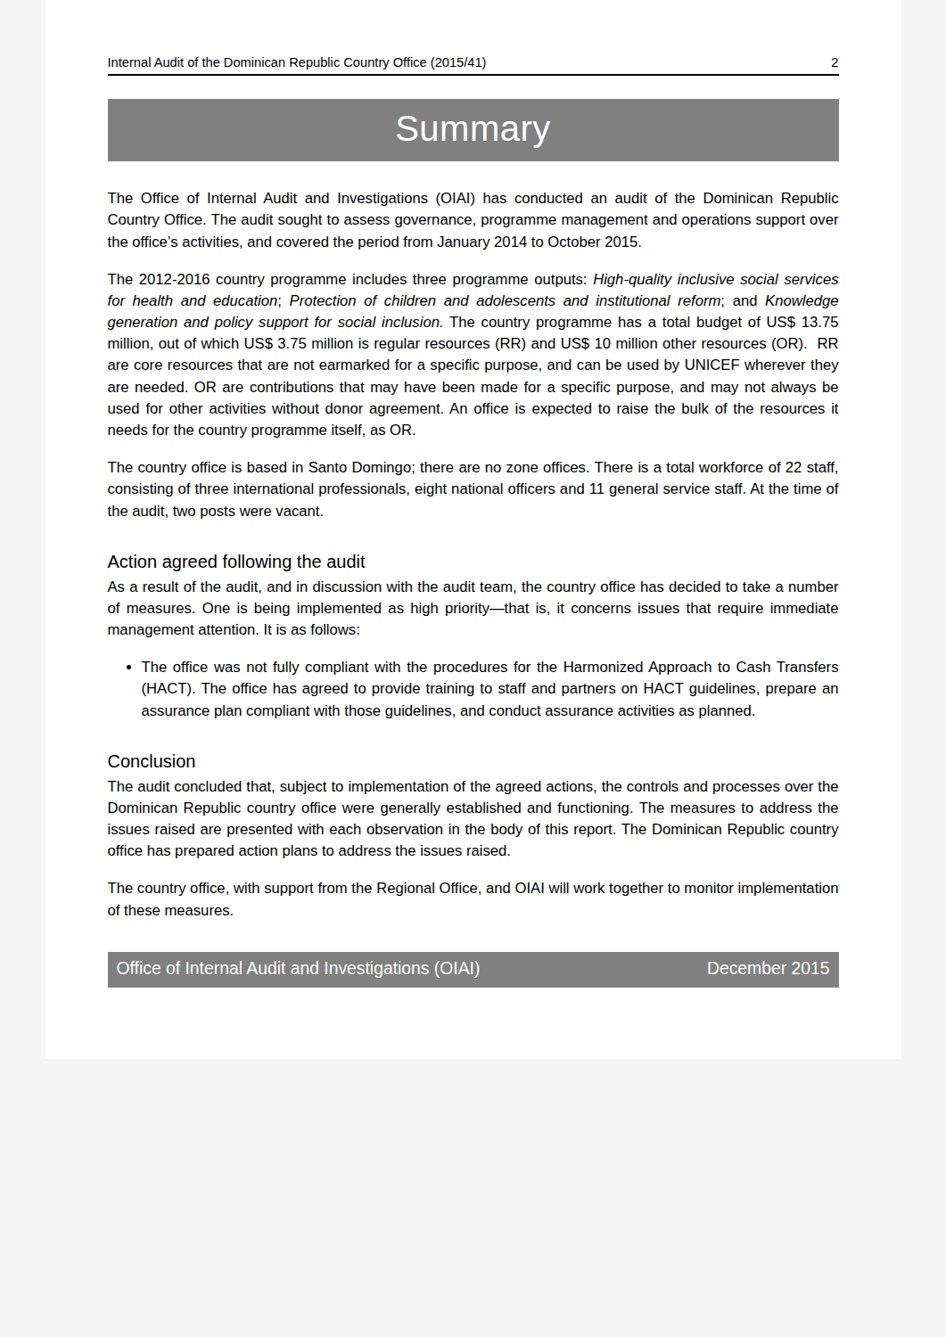Internal Audit of the Dominican Republic Country Office (2015/41) 2
Summary
The Office of Internal Audit and Investigations (OIAI) has conducted an audit of the Dominican Republic Country Office. The audit sought to assess governance, programme management and operations support over the office’s activities, and covered the period from January 2014 to October 2015.
The 2012-2016 country programme includes three programme outputs: High-quality inclusive social services for health and education; Protection of children and adolescents and institutional reform; and Knowledge generation and policy support for social inclusion. The country programme has a total budget of US$ 13.75 million, out of which US$ 3.75 million is regular resources (RR) and US$ 10 million other resources (OR). RR are core resources that are not earmarked for a specific purpose, and can be used by UNICEF wherever they are needed. OR are contributions that may have been made for a specific purpose, and may not always be used for other activities without donor agreement. An office is expected to raise the bulk of the resources it needs for the country programme itself, as OR.
The country office is based in Santo Domingo; there are no zone offices. There is a total workforce of 22 staff, consisting of three international professionals, eight national officers and 11 general service staff. At the time of the audit, two posts were vacant.
Action agreed following the audit
As a result of the audit, and in discussion with the audit team, the country office has decided to take a number of measures. One is being implemented as high priority—that is, it concerns issues that require immediate management attention. It is as follows:
The office was not fully compliant with the procedures for the Harmonized Approach to Cash Transfers (HACT). The office has agreed to provide training to staff and partners on HACT guidelines, prepare an assurance plan compliant with those guidelines, and conduct assurance activities as planned.
Conclusion
The audit concluded that, subject to implementation of the agreed actions, the controls and processes over the Dominican Republic country office were generally established and functioning. The measures to address the issues raised are presented with each observation in the body of this report. The Dominican Republic country office has prepared action plans to address the issues raised.
The country office, with support from the Regional Office, and OIAI will work together to monitor implementation of these measures.
Office of Internal Audit and Investigations (OIAI) December 2015